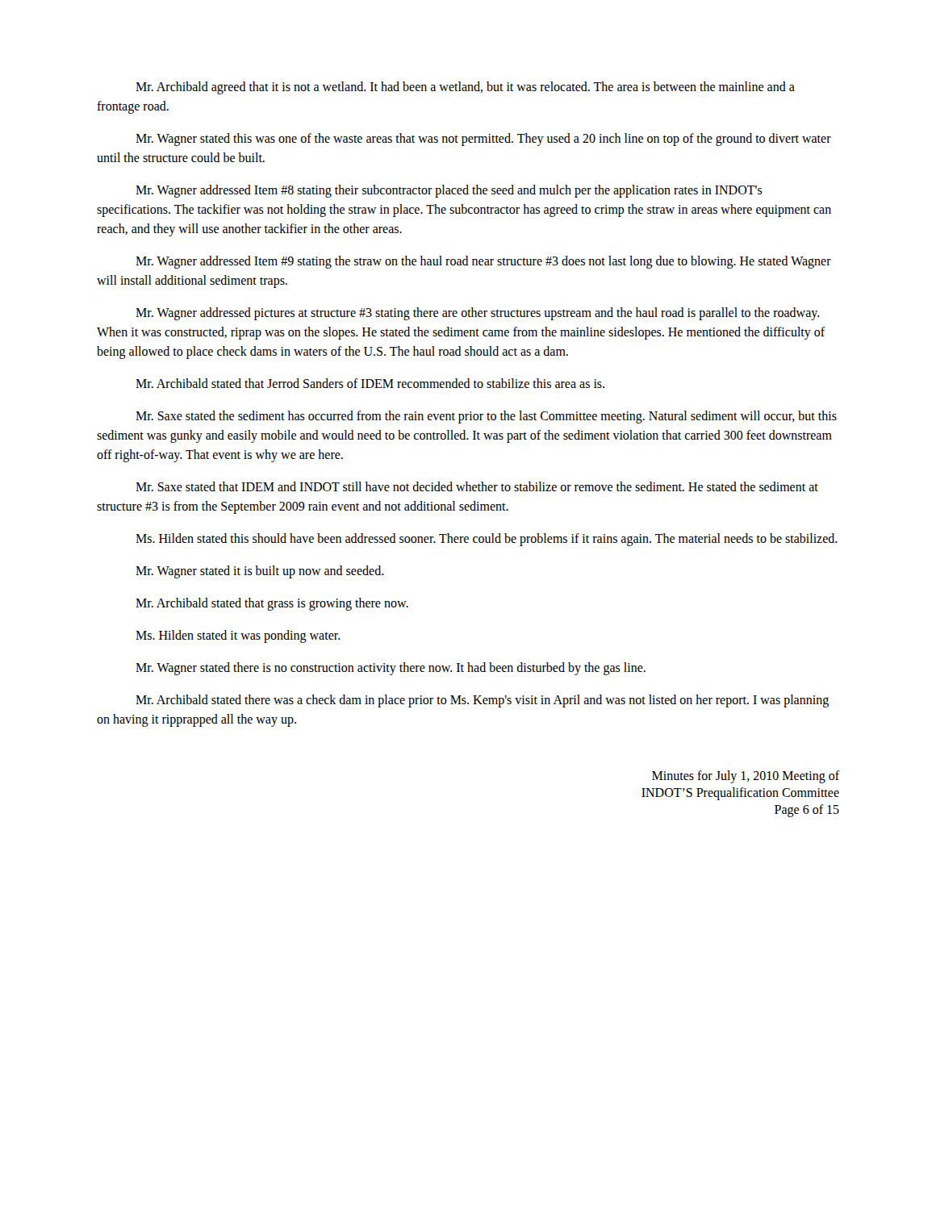Mr. Archibald agreed that it is not a wetland. It had been a wetland, but it was relocated. The area is between the mainline and a frontage road.
Mr. Wagner stated this was one of the waste areas that was not permitted. They used a 20 inch line on top of the ground to divert water until the structure could be built.
Mr. Wagner addressed Item #8 stating their subcontractor placed the seed and mulch per the application rates in INDOT's specifications. The tackifier was not holding the straw in place. The subcontractor has agreed to crimp the straw in areas where equipment can reach, and they will use another tackifier in the other areas.
Mr. Wagner addressed Item #9 stating the straw on the haul road near structure #3 does not last long due to blowing. He stated Wagner will install additional sediment traps.
Mr. Wagner addressed pictures at structure #3 stating there are other structures upstream and the haul road is parallel to the roadway. When it was constructed, riprap was on the slopes. He stated the sediment came from the mainline sideslopes. He mentioned the difficulty of being allowed to place check dams in waters of the U.S. The haul road should act as a dam.
Mr. Archibald stated that Jerrod Sanders of IDEM recommended to stabilize this area as is.
Mr. Saxe stated the sediment has occurred from the rain event prior to the last Committee meeting. Natural sediment will occur, but this sediment was gunky and easily mobile and would need to be controlled. It was part of the sediment violation that carried 300 feet downstream off right-of-way. That event is why we are here.
Mr. Saxe stated that IDEM and INDOT still have not decided whether to stabilize or remove the sediment. He stated the sediment at structure #3 is from the September 2009 rain event and not additional sediment.
Ms. Hilden stated this should have been addressed sooner. There could be problems if it rains again. The material needs to be stabilized.
Mr. Wagner stated it is built up now and seeded.
Mr. Archibald stated that grass is growing there now.
Ms. Hilden stated it was ponding water.
Mr. Wagner stated there is no construction activity there now. It had been disturbed by the gas line.
Mr. Archibald stated there was a check dam in place prior to Ms. Kemp's visit in April and was not listed on her report. I was planning on having it ripprapped all the way up.
Minutes for July 1, 2010 Meeting of
INDOT’S Prequalification Committee
Page 6 of 15